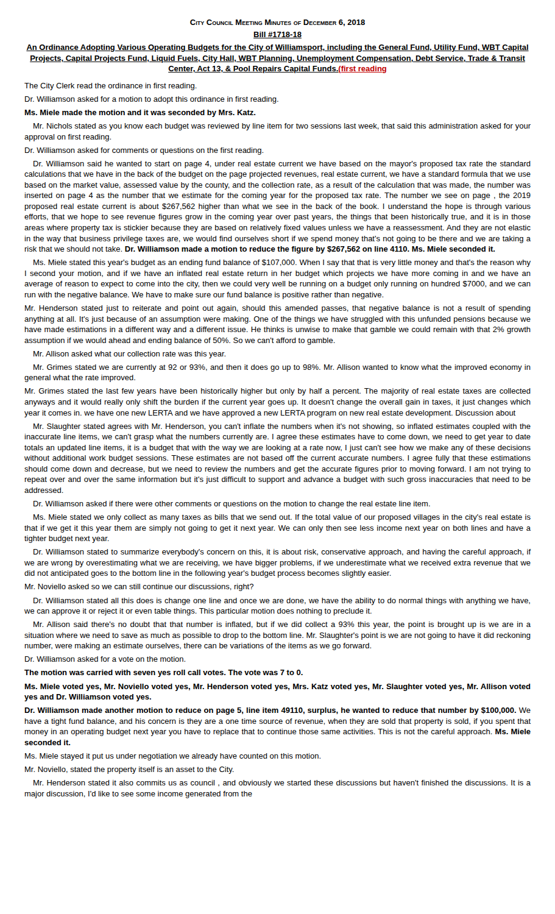City Council Meeting Minutes of December 6, 2018
Bill #1718-18
An Ordinance Adopting Various Operating Budgets for the City of Williamsport, including the General Fund, Utility Fund, WBT Capital Projects, Capital Projects Fund, Liquid Fuels, City Hall, WBT Planning, Unemployment Compensation, Debt Service, Trade & Transit Center, Act 13, & Pool Repairs Capital Funds.(first reading
The City Clerk read the ordinance in first reading.
Dr. Williamson asked for a motion to adopt this ordinance in first reading.
Ms. Miele made the motion and it was seconded by Mrs. Katz.
Mr. Nichols stated as you know each budget was reviewed by line item for two sessions last week, that said this administration asked for your approval on first reading.
Dr. Williamson asked for comments or questions on the first reading.
Dr. Williamson said he wanted to start on page 4, under real estate current we have based on the mayor's proposed tax rate the standard calculations that we have in the back of the budget on the page projected revenues, real estate current, we have a standard formula that we use based on the market value, assessed value by the county, and the collection rate, as a result of the calculation that was made, the number was inserted on page 4 as the number that we estimate for the coming year for the proposed tax rate. The number we see on page , the 2019 proposed real estate current is about $267,562 higher than what we see in the back of the book. I understand the hope is through various efforts, that we hope to see revenue figures grow in the coming year over past years, the things that been historically true, and it is in those areas where property tax is stickier because they are based on relatively fixed values unless we have a reassessment. And they are not elastic in the way that business privilege taxes are, we would find ourselves short if we spend money that's not going to be there and we are taking a risk that we should not take. Dr. Williamson made a motion to reduce the figure by $267,562 on line 4110. Ms. Miele seconded it.
Ms. Miele stated this year's budget as an ending fund balance of $107,000. When I say that that is very little money and that's the reason why I second your motion, and if we have an inflated real estate return in her budget which projects we have more coming in and we have an average of reason to expect to come into the city, then we could very well be running on a budget only running on hundred $7000, and we can run with the negative balance. We have to make sure our fund balance is positive rather than negative.
Mr. Henderson stated just to reiterate and point out again, should this amended passes, that negative balance is not a result of spending anything at all. It's just because of an assumption were making. One of the things we have struggled with this unfunded pensions because we have made estimations in a different way and a different issue. He thinks is unwise to make that gamble we could remain with that 2% growth assumption if we would ahead and ending balance of 50%. So we can't afford to gamble.
Mr. Allison asked what our collection rate was this year.
Mr. Grimes stated we are currently at 92 or 93%, and then it does go up to 98%. Mr. Allison wanted to know what the improved economy in general what the rate improved.
Mr. Grimes stated the last few years have been historically higher but only by half a percent. The majority of real estate taxes are collected anyways and it would really only shift the burden if the current year goes up. It doesn't change the overall gain in taxes, it just changes which year it comes in. we have one new LERTA and we have approved a new LERTA program on new real estate development. Discussion about
Mr. Slaughter stated agrees with Mr. Henderson, you can't inflate the numbers when it's not showing, so inflated estimates coupled with the inaccurate line items, we can't grasp what the numbers currently are. I agree these estimates have to come down, we need to get year to date totals an updated line items, it is a budget that with the way we are looking at a rate now, I just can't see how we make any of these decisions without additional work budget sessions. These estimates are not based off the current accurate numbers. I agree fully that these estimations should come down and decrease, but we need to review the numbers and get the accurate figures prior to moving forward. I am not trying to repeat over and over the same information but it's just difficult to support and advance a budget with such gross inaccuracies that need to be addressed.
Dr. Williamson asked if there were other comments or questions on the motion to change the real estate line item.
Ms. Miele stated we only collect as many taxes as bills that we send out. If the total value of our proposed villages in the city's real estate is that if we get it this year them are simply not going to get it next year. We can only then see less income next year on both lines and have a tighter budget next year.
Dr. Williamson stated to summarize everybody's concern on this, it is about risk, conservative approach, and having the careful approach, if we are wrong by overestimating what we are receiving, we have bigger problems, if we underestimate what we received extra revenue that we did not anticipated goes to the bottom line in the following year's budget process becomes slightly easier.
Mr. Noviello asked so we can still continue our discussions, right?
Dr. Williamson stated all this does is change one line and once we are done, we have the ability to do normal things with anything we have, we can approve it or reject it or even table things. This particular motion does nothing to preclude it.
Mr. Allison said there's no doubt that that number is inflated, but if we did collect a 93% this year, the point is brought up is we are in a situation where we need to save as much as possible to drop to the bottom line. Mr. Slaughter's point is we are not going to have it did reckoning number, were making an estimate ourselves, there can be variations of the items as we go forward.
Dr. Williamson asked for a vote on the motion.
The motion was carried with seven yes roll call votes. The vote was 7 to 0.
Ms. Miele voted yes, Mr. Noviello voted yes, Mr. Henderson voted yes, Mrs. Katz voted yes, Mr. Slaughter voted yes, Mr. Allison voted yes and Dr. Williamson voted yes.
Dr. Williamson made another motion to reduce on page 5, line item 49110, surplus, he wanted to reduce that number by $100,000. We have a tight fund balance, and his concern is they are a one time source of revenue, when they are sold that property is sold, if you spent that money in an operating budget next year you have to replace that to continue those same activities. This is not the careful approach. Ms. Miele seconded it.
Ms. Miele stayed it put us under negotiation we already have counted on this motion.
Mr. Noviello, stated the property itself is an asset to the City.
Mr. Henderson stated it also commits us as council , and obviously we started these discussions but haven't finished the discussions. It is a major discussion, I'd like to see some income generated from the